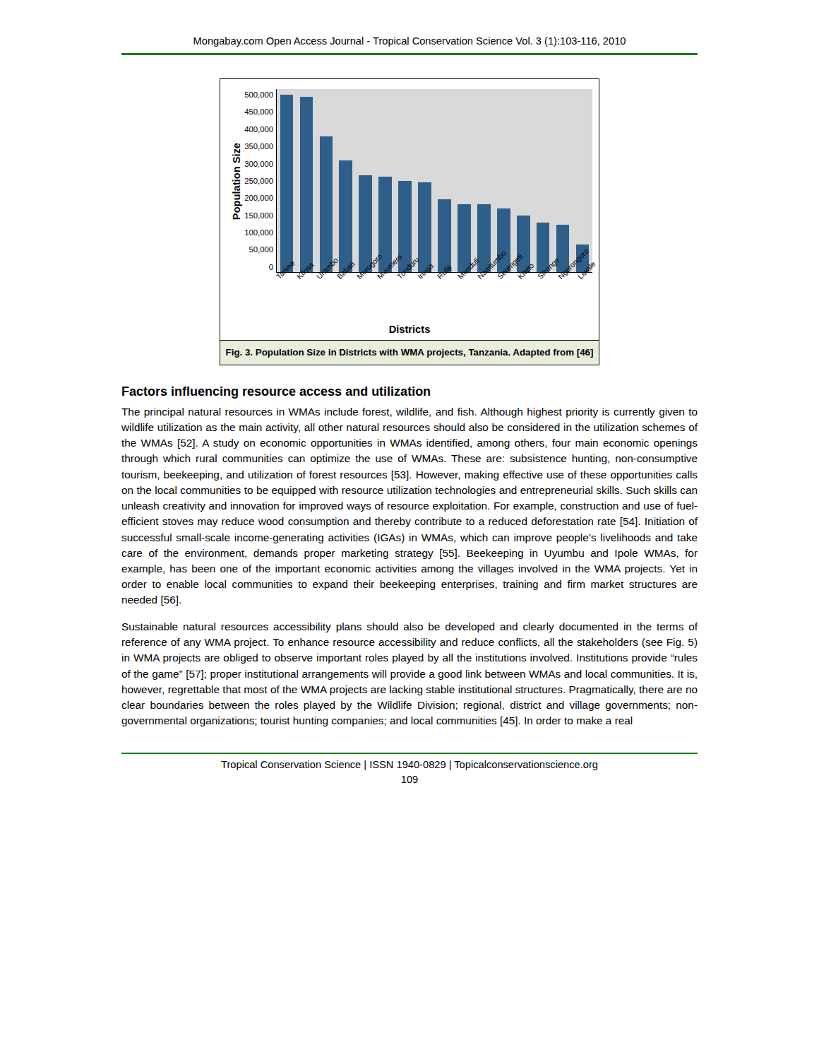Mongabay.com Open Access Journal - Tropical Conservation Science Vol. 3 (1):103-116, 2010
Population Size
500,000
450,000
400,000
350,000
300,000
250,000
200,000
150,000
100,000
50,000
0
Tarime Kilosa Urambo Babati Morogoro Mvomero Tunduru Iringa Rufiji Monduli Namtumbo Serengeti Kiteto Sikonge Ngorongoro Liwale
Districts
Fig. 3. Population Size in Districts with WMA projects, Tanzania. Adapted from [46]
Factors influencing resource access and utilization
The principal natural resources in WMAs include forest, wildlife, and fish. Although highest priority is currently given to wildlife utilization as the main activity, all other natural resources should also be considered in the utilization schemes of the WMAs [52]. A study on economic opportunities in WMAs identified, among others, four main economic openings through which rural communities can optimize the use of WMAs. These are: subsistence hunting, non-consumptive tourism, beekeeping, and utilization of forest resources [53]. However, making effective use of these opportunities calls on the local communities to be equipped with resource utilization technologies and entrepreneurial skills. Such skills can unleash creativity and innovation for improved ways of resource exploitation. For example, construction and use of fuel-efficient stoves may reduce wood consumption and thereby contribute to a reduced deforestation rate [54]. Initiation of successful small-scale income-generating activities (IGAs) in WMAs, which can improve people’s livelihoods and take care of the environment, demands proper marketing strategy [55]. Beekeeping in Uyumbu and Ipole WMAs, for example, has been one of the important economic activities among the villages involved in the WMA projects. Yet in order to enable local communities to expand their beekeeping enterprises, training and firm market structures are needed [56].
Sustainable natural resources accessibility plans should also be developed and clearly documented in the terms of reference of any WMA project. To enhance resource accessibility and reduce conflicts, all the stakeholders (see Fig. 5) in WMA projects are obliged to observe important roles played by all the institutions involved. Institutions provide “rules of the game” [57]; proper institutional arrangements will provide a good link between WMAs and local communities. It is, however, regrettable that most of the WMA projects are lacking stable institutional structures. Pragmatically, there are no clear boundaries between the roles played by the Wildlife Division; regional, district and village governments; non-governmental organizations; tourist hunting companies; and local communities [45]. In order to make a real
Tropical Conservation Science | ISSN 1940-0829 | Topicalconservationscience.org
109